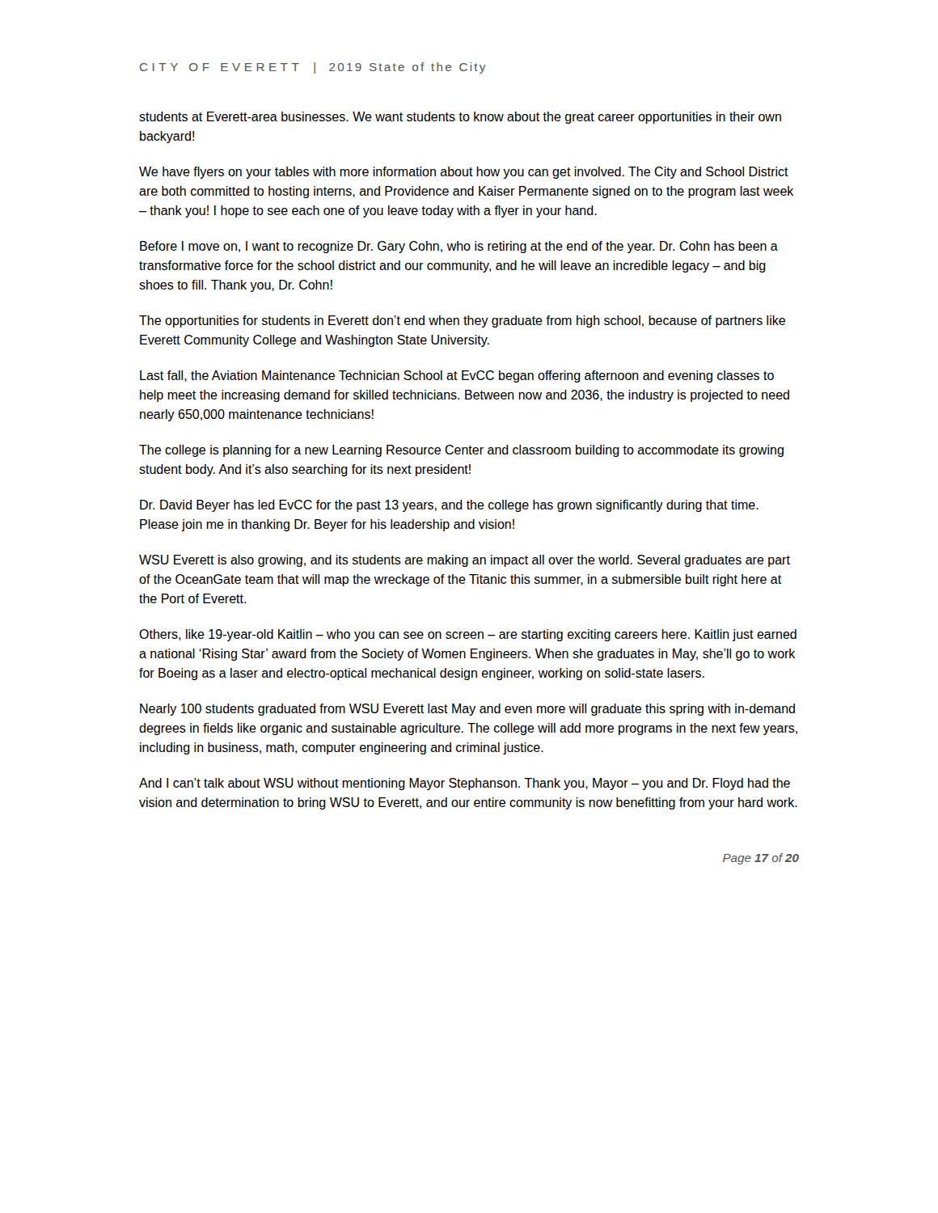CITY OF EVERETT | 2019 State of the City
students at Everett-area businesses. We want students to know about the great career opportunities in their own backyard!
We have flyers on your tables with more information about how you can get involved. The City and School District are both committed to hosting interns, and Providence and Kaiser Permanente signed on to the program last week – thank you! I hope to see each one of you leave today with a flyer in your hand.
Before I move on, I want to recognize Dr. Gary Cohn, who is retiring at the end of the year. Dr. Cohn has been a transformative force for the school district and our community, and he will leave an incredible legacy – and big shoes to fill. Thank you, Dr. Cohn!
The opportunities for students in Everett don’t end when they graduate from high school, because of partners like Everett Community College and Washington State University.
Last fall, the Aviation Maintenance Technician School at EvCC began offering afternoon and evening classes to help meet the increasing demand for skilled technicians. Between now and 2036, the industry is projected to need nearly 650,000 maintenance technicians!
The college is planning for a new Learning Resource Center and classroom building to accommodate its growing student body. And it’s also searching for its next president!
Dr. David Beyer has led EvCC for the past 13 years, and the college has grown significantly during that time. Please join me in thanking Dr. Beyer for his leadership and vision!
WSU Everett is also growing, and its students are making an impact all over the world. Several graduates are part of the OceanGate team that will map the wreckage of the Titanic this summer, in a submersible built right here at the Port of Everett.
Others, like 19-year-old Kaitlin – who you can see on screen – are starting exciting careers here. Kaitlin just earned a national ‘Rising Star’ award from the Society of Women Engineers. When she graduates in May, she’ll go to work for Boeing as a laser and electro-optical mechanical design engineer, working on solid-state lasers.
Nearly 100 students graduated from WSU Everett last May and even more will graduate this spring with in-demand degrees in fields like organic and sustainable agriculture. The college will add more programs in the next few years, including in business, math, computer engineering and criminal justice.
And I can’t talk about WSU without mentioning Mayor Stephanson. Thank you, Mayor – you and Dr. Floyd had the vision and determination to bring WSU to Everett, and our entire community is now benefitting from your hard work.
Page 17 of 20